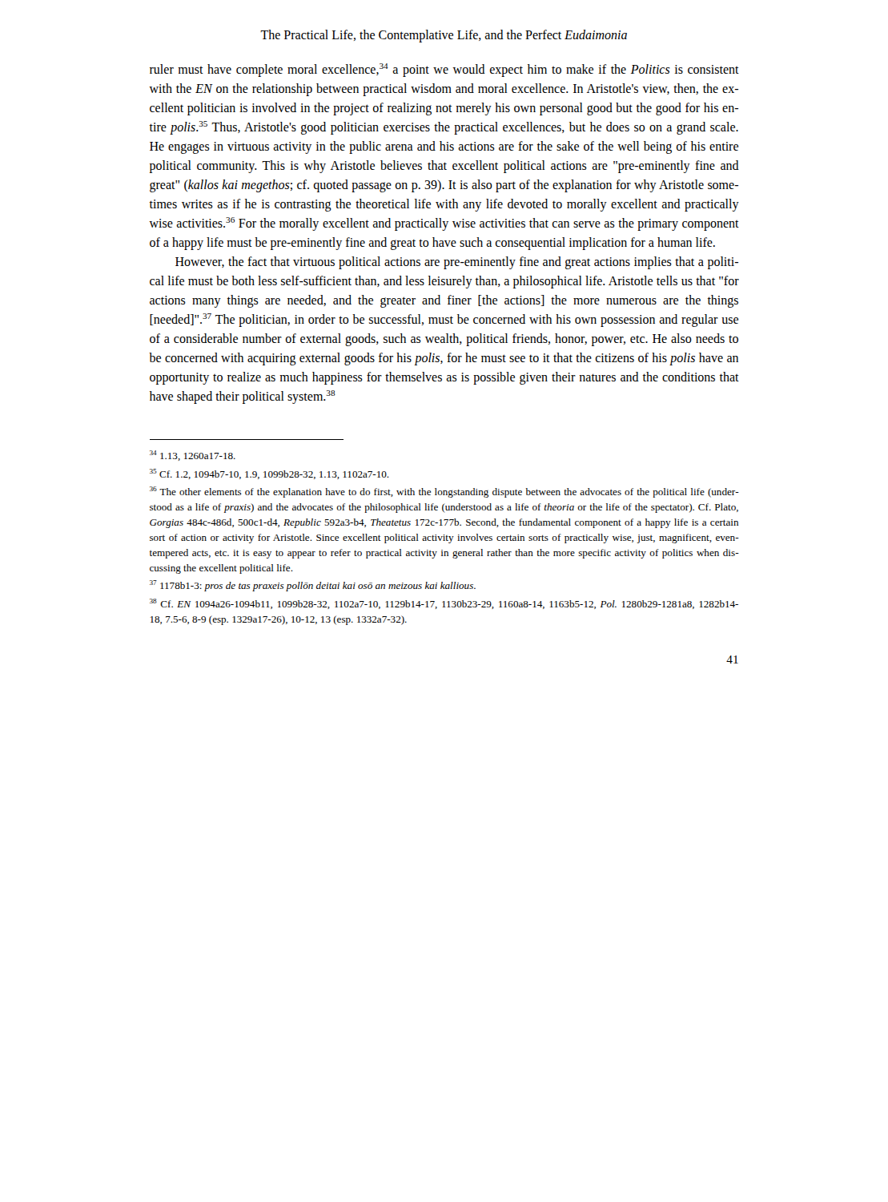The Practical Life, the Contemplative Life, and the Perfect Eudaimonia
ruler must have complete moral excellence,34 a point we would expect him to make if the Politics is consistent with the EN on the relationship between practical wisdom and moral excellence. In Aristotle's view, then, the excellent politician is involved in the project of realizing not merely his own personal good but the good for his entire polis.35 Thus, Aristotle's good politician exercises the practical excellences, but he does so on a grand scale. He engages in virtuous activity in the public arena and his actions are for the sake of the well being of his entire political community. This is why Aristotle believes that excellent political actions are "pre-eminently fine and great" (kallos kai megethos; cf. quoted passage on p. 39). It is also part of the explanation for why Aristotle sometimes writes as if he is contrasting the theoretical life with any life devoted to morally excellent and practically wise activities.36 For the morally excellent and practically wise activities that can serve as the primary component of a happy life must be pre-eminently fine and great to have such a consequential implication for a human life.
However, the fact that virtuous political actions are pre-eminently fine and great actions implies that a political life must be both less self-sufficient than, and less leisurely than, a philosophical life. Aristotle tells us that "for actions many things are needed, and the greater and finer [the actions] the more numerous are the things [needed]".37 The politician, in order to be successful, must be concerned with his own possession and regular use of a considerable number of external goods, such as wealth, political friends, honor, power, etc. He also needs to be concerned with acquiring external goods for his polis, for he must see to it that the citizens of his polis have an opportunity to realize as much happiness for themselves as is possible given their natures and the conditions that have shaped their political system.38
34 1.13, 1260a17-18.
35 Cf. 1.2, 1094b7-10, 1.9, 1099b28-32, 1.13, 1102a7-10.
36 The other elements of the explanation have to do first, with the longstanding dispute between the advocates of the political life (understood as a life of praxis) and the advocates of the philosophical life (understood as a life of theoria or the life of the spectator). Cf. Plato, Gorgias 484c-486d, 500c1-d4, Republic 592a3-b4, Theatetus 172c-177b. Second, the fundamental component of a happy life is a certain sort of action or activity for Aristotle. Since excellent political activity involves certain sorts of practically wise, just, magnificent, even-tempered acts, etc. it is easy to appear to refer to practical activity in general rather than the more specific activity of politics when discussing the excellent political life.
37 1178b1-3: pros de tas praxeis pollōn deitai kai osō an meizous kai kallious.
38 Cf. EN 1094a26-1094b11, 1099b28-32, 1102a7-10, 1129b14-17, 1130b23-29, 1160a8-14, 1163b5-12, Pol. 1280b29-1281a8, 1282b14-18, 7.5-6, 8-9 (esp. 1329a17-26), 10-12, 13 (esp. 1332a7-32).
41